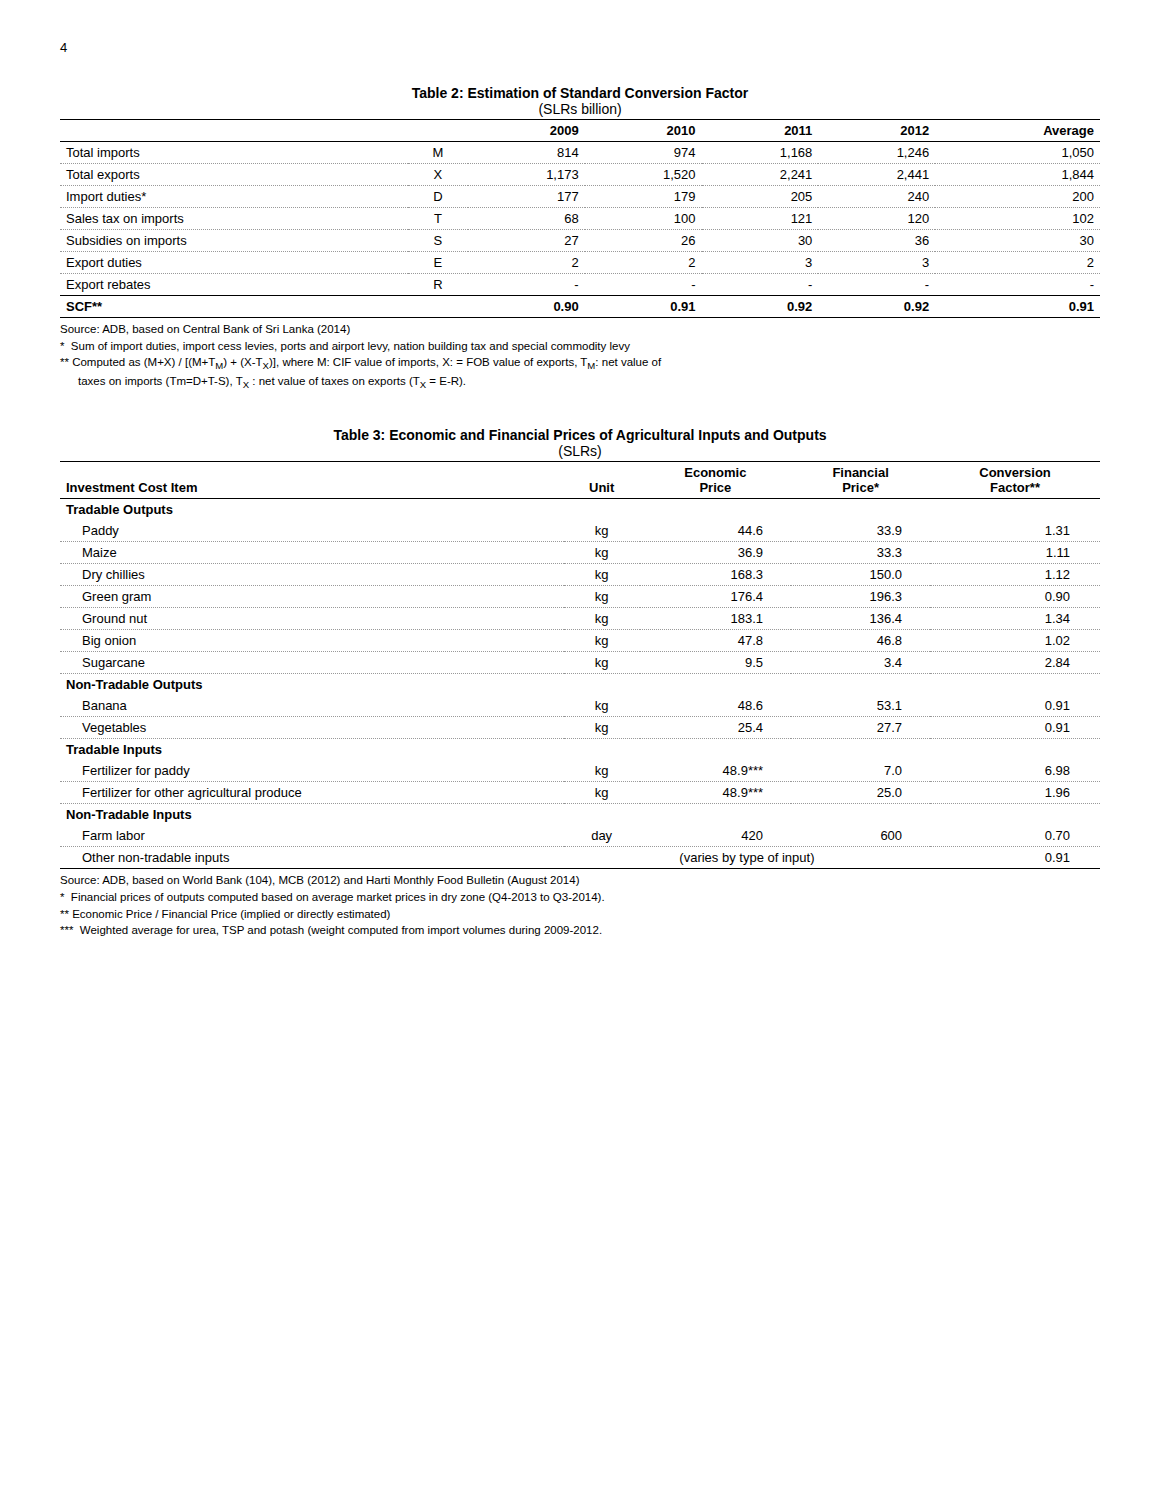4
Table 2: Estimation of Standard Conversion Factor (SLRs billion)
| | | 2009 | 2010 | 2011 | 2012 | Average |
| --- | --- | --- | --- | --- | --- | --- |
| Total imports | M | 814 | 974 | 1,168 | 1,246 | 1,050 |
| Total exports | X | 1,173 | 1,520 | 2,241 | 2,441 | 1,844 |
| Import duties* | D | 177 | 179 | 205 | 240 | 200 |
| Sales tax on imports | T | 68 | 100 | 121 | 120 | 102 |
| Subsidies on imports | S | 27 | 26 | 30 | 36 | 30 |
| Export duties | E | 2 | 2 | 3 | 3 | 2 |
| Export rebates | R | - | - | - | - | - |
| SCF** | | 0.90 | 0.91 | 0.92 | 0.92 | 0.91 |
Source: ADB, based on Central Bank of Sri Lanka (2014)
* Sum of import duties, import cess levies, ports and airport levy, nation building tax and special commodity levy
** Computed as (M+X) / [(M+TM) + (X-TX)], where M: CIF value of imports, X: = FOB value of exports, TM: net value of
taxes on imports (Tm=D+T-S), TX : net value of taxes on exports (TX = E-R).
Table 3: Economic and Financial Prices of Agricultural Inputs and Outputs (SLRs)
| Investment Cost Item | Unit | Economic Price | Financial Price* | Conversion Factor** |
| --- | --- | --- | --- | --- |
| Tradable Outputs |
| Paddy | kg | 44.6 | 33.9 | 1.31 |
| Maize | kg | 36.9 | 33.3 | 1.11 |
| Dry chillies | kg | 168.3 | 150.0 | 1.12 |
| Green gram | kg | 176.4 | 196.3 | 0.90 |
| Ground nut | kg | 183.1 | 136.4 | 1.34 |
| Big onion | kg | 47.8 | 46.8 | 1.02 |
| Sugarcane | kg | 9.5 | 3.4 | 2.84 |
| Non-Tradable Outputs |
| Banana | kg | 48.6 | 53.1 | 0.91 |
| Vegetables | kg | 25.4 | 27.7 | 0.91 |
| Tradable Inputs |
| Fertilizer for paddy | kg | 48.9*** | 7.0 | 6.98 |
| Fertilizer for other agricultural produce | kg | 48.9*** | 25.0 | 1.96 |
| Non-Tradable Inputs |
| Farm labor | day | 420 | 600 | 0.70 |
| Other non-tradable inputs | (varies by type of input) | 0.91 |
Source: ADB, based on World Bank (104), MCB (2012) and Harti Monthly Food Bulletin (August 2014)
* Financial prices of outputs computed based on average market prices in dry zone (Q4-2013 to Q3-2014).
** Economic Price / Financial Price (implied or directly estimated)
*** Weighted average for urea, TSP and potash (weight computed from import volumes during 2009-2012.